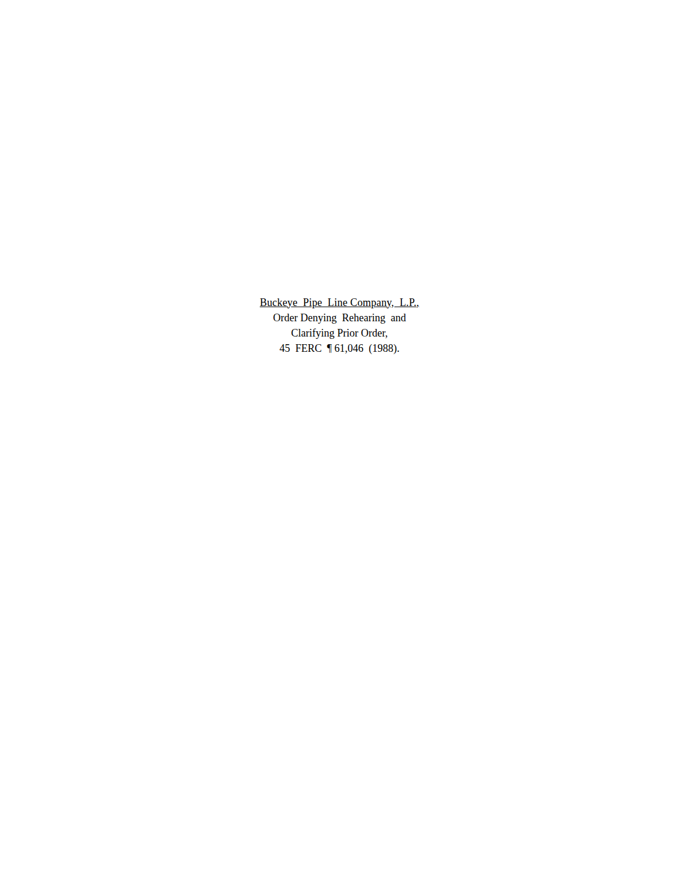Buckeye Pipe Line Company, L.P.,
Order Denying Rehearing and
Clarifying Prior Order,
45 FERC ¶ 61,046 (1988).